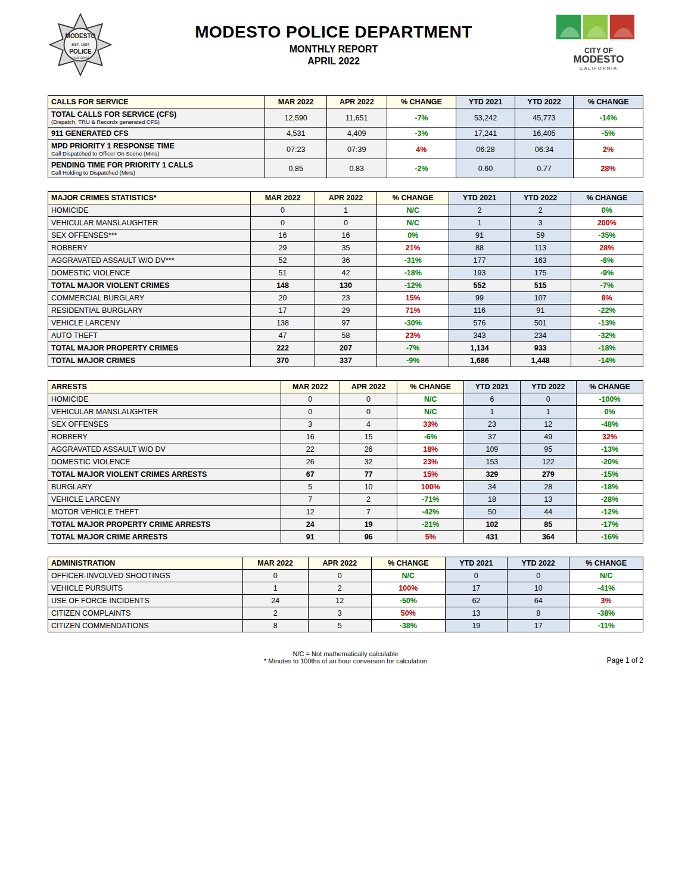MODESTO EST. 1884 POLICE CALIFORNIA
MODESTO POLICE DEPARTMENT
MONTHLY REPORT
APRIL 2022
CITY OF MODESTO CALIFORNIA
| CALLS FOR SERVICE | MAR 2022 | APR 2022 | % CHANGE | YTD 2021 | YTD 2022 | % CHANGE |
| --- | --- | --- | --- | --- | --- | --- |
| TOTAL CALLS FOR SERVICE (CFS) (Dispatch, TRU & Records generated CFS) | 12,590 | 11,651 | -7% | 53,242 | 45,773 | -14% |
| 911 GENERATED CFS | 4,531 | 4,409 | -3% | 17,241 | 16,405 | -5% |
| MPD PRIORITY 1 RESPONSE TIME Call Dispatched to Officer On Scene (Mins) | 07:23 | 07:39 | 4% | 06:28 | 06:34 | 2% |
| PENDING TIME FOR PRIORITY 1 CALLS Call Holding to Dispatched (Mins) | 0.85 | 0.83 | -2% | 0.60 | 0.77 | 28% |
| MAJOR CRIMES STATISTICS* | MAR 2022 | APR 2022 | % CHANGE | YTD 2021 | YTD 2022 | % CHANGE |
| --- | --- | --- | --- | --- | --- | --- |
| HOMICIDE | 0 | 1 | N/C | 2 | 2 | 0% |
| VEHICULAR MANSLAUGHTER | 0 | 0 | N/C | 1 | 3 | 200% |
| SEX OFFENSES*** | 16 | 16 | 0% | 91 | 59 | -35% |
| ROBBERY | 29 | 35 | 21% | 88 | 113 | 28% |
| AGGRAVATED ASSAULT W/O DV*** | 52 | 36 | -31% | 177 | 163 | -8% |
| DOMESTIC VIOLENCE | 51 | 42 | -18% | 193 | 175 | -9% |
| TOTAL MAJOR VIOLENT CRIMES | 148 | 130 | -12% | 552 | 515 | -7% |
| COMMERCIAL BURGLARY | 20 | 23 | 15% | 99 | 107 | 8% |
| RESIDENTIAL BURGLARY | 17 | 29 | 71% | 116 | 91 | -22% |
| VEHICLE LARCENY | 138 | 97 | -30% | 576 | 501 | -13% |
| AUTO THEFT | 47 | 58 | 23% | 343 | 234 | -32% |
| TOTAL MAJOR PROPERTY CRIMES | 222 | 207 | -7% | 1,134 | 933 | -18% |
| TOTAL MAJOR CRIMES | 370 | 337 | -9% | 1,686 | 1,448 | -14% |
| ARRESTS | MAR 2022 | APR 2022 | % CHANGE | YTD 2021 | YTD 2022 | % CHANGE |
| --- | --- | --- | --- | --- | --- | --- |
| HOMICIDE | 0 | 0 | N/C | 6 | 0 | -100% |
| VEHICULAR MANSLAUGHTER | 0 | 0 | N/C | 1 | 1 | 0% |
| SEX OFFENSES | 3 | 4 | 33% | 23 | 12 | -48% |
| ROBBERY | 16 | 15 | -6% | 37 | 49 | 32% |
| AGGRAVATED ASSAULT W/O DV | 22 | 26 | 18% | 109 | 95 | -13% |
| DOMESTIC VIOLENCE | 26 | 32 | 23% | 153 | 122 | -20% |
| TOTAL MAJOR VIOLENT CRIMES ARRESTS | 67 | 77 | 15% | 329 | 279 | -15% |
| BURGLARY | 5 | 10 | 100% | 34 | 28 | -18% |
| VEHICLE LARCENY | 7 | 2 | -71% | 18 | 13 | -28% |
| MOTOR VEHICLE THEFT | 12 | 7 | -42% | 50 | 44 | -12% |
| TOTAL MAJOR PROPERTY CRIME ARRESTS | 24 | 19 | -21% | 102 | 85 | -17% |
| TOTAL MAJOR CRIME ARRESTS | 91 | 96 | 5% | 431 | 364 | -16% |
| ADMINISTRATION | MAR 2022 | APR 2022 | % CHANGE | YTD 2021 | YTD 2022 | % CHANGE |
| --- | --- | --- | --- | --- | --- | --- |
| OFFICER-INVOLVED SHOOTINGS | 0 | 0 | N/C | 0 | 0 | N/C |
| VEHICLE PURSUITS | 1 | 2 | 100% | 17 | 10 | -41% |
| USE OF FORCE INCIDENTS | 24 | 12 | -50% | 62 | 64 | 3% |
| CITIZEN COMPLAINTS | 2 | 3 | 50% | 13 | 8 | -38% |
| CITIZEN COMMENDATIONS | 8 | 5 | -38% | 19 | 17 | -11% |
N/C = Not mathematically calculable
* Minutes to 100ths of an hour conversion for calculation
Page 1 of 2